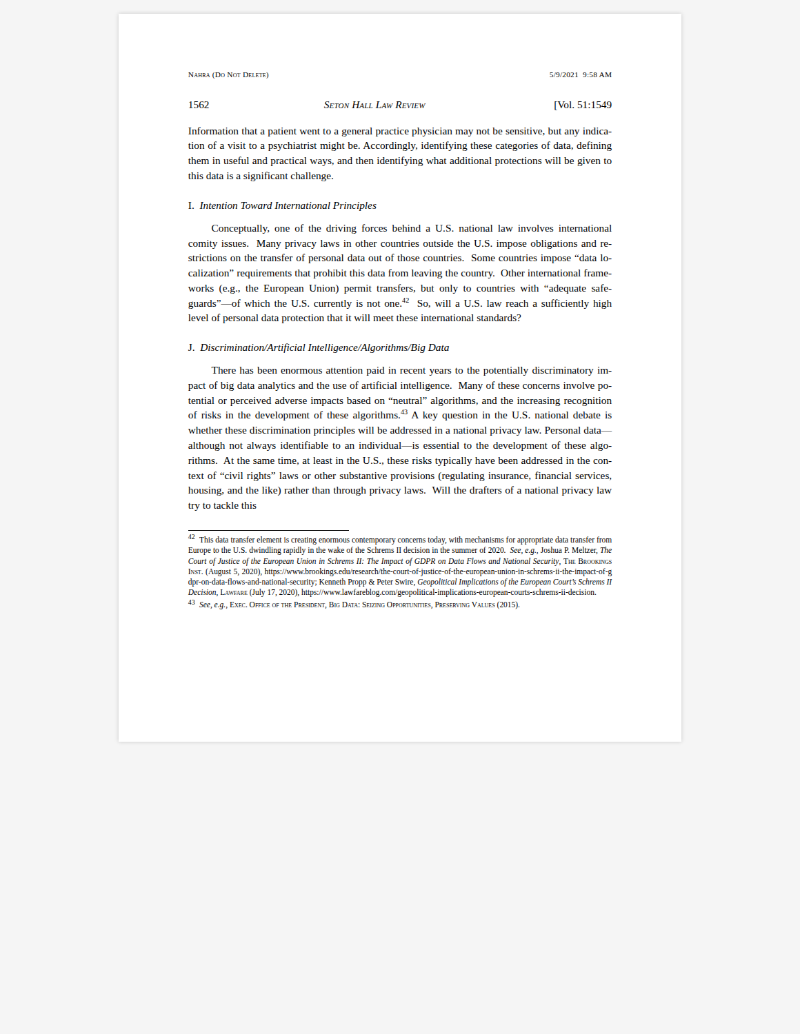Nahra (Do Not Delete) 5/9/2021 9:58 AM
1562 Seton Hall Law Review [Vol. 51:1549
Information that a patient went to a general practice physician may not be sensitive, but any indication of a visit to a psychiatrist might be. Accordingly, identifying these categories of data, defining them in useful and practical ways, and then identifying what additional protections will be given to this data is a significant challenge.
I. Intention Toward International Principles
Conceptually, one of the driving forces behind a U.S. national law involves international comity issues. Many privacy laws in other countries outside the U.S. impose obligations and restrictions on the transfer of personal data out of those countries. Some countries impose “data localization” requirements that prohibit this data from leaving the country. Other international frameworks (e.g., the European Union) permit transfers, but only to countries with “adequate safeguards”—of which the U.S. currently is not one.42 So, will a U.S. law reach a sufficiently high level of personal data protection that it will meet these international standards?
J. Discrimination/Artificial Intelligence/Algorithms/Big Data
There has been enormous attention paid in recent years to the potentially discriminatory impact of big data analytics and the use of artificial intelligence. Many of these concerns involve potential or perceived adverse impacts based on “neutral” algorithms, and the increasing recognition of risks in the development of these algorithms.43 A key question in the U.S. national debate is whether these discrimination principles will be addressed in a national privacy law. Personal data—although not always identifiable to an individual—is essential to the development of these algorithms. At the same time, at least in the U.S., these risks typically have been addressed in the context of “civil rights” laws or other substantive provisions (regulating insurance, financial services, housing, and the like) rather than through privacy laws. Will the drafters of a national privacy law try to tackle this
42 This data transfer element is creating enormous contemporary concerns today, with mechanisms for appropriate data transfer from Europe to the U.S. dwindling rapidly in the wake of the Schrems II decision in the summer of 2020. See, e.g., Joshua P. Meltzer, The Court of Justice of the European Union in Schrems II: The Impact of GDPR on Data Flows and National Security, The Brookings Inst. (August 5, 2020), https://www.brookings.edu/research/the-court-of-justice-of-the-european-union-in-schrems-ii-the-impact-of-gdpr-on-data-flows-and-national-security; Kenneth Propp & Peter Swire, Geopolitical Implications of the European Court’s Schrems II Decision, Lawfare (July 17, 2020), https://www.lawfareblog.com/geopolitical-implications-european-courts-schrems-ii-decision.
43 See, e.g., Exec. Office of the President, Big Data: Seizing Opportunities, Preserving Values (2015).